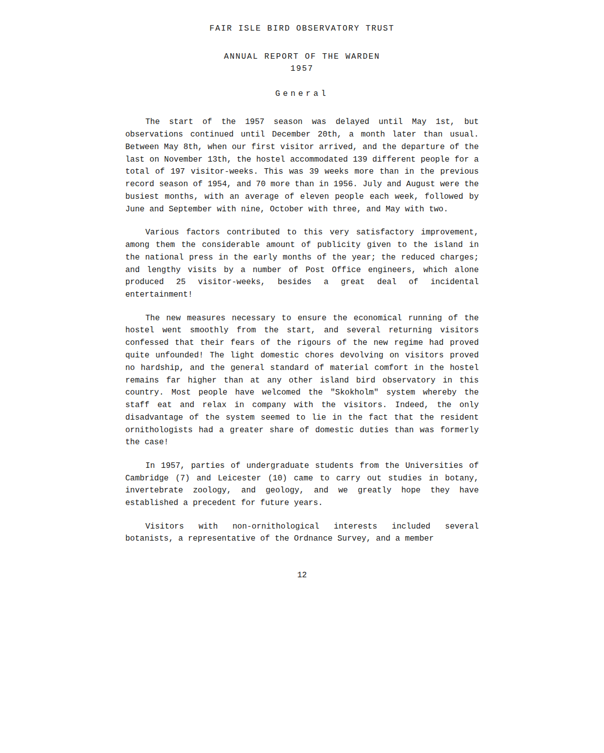FAIR ISLE BIRD OBSERVATORY TRUST
ANNUAL REPORT OF THE WARDEN
1957
General
The start of the 1957 season was delayed until May 1st, but observations continued until December 20th, a month later than usual. Between May 8th, when our first visitor arrived, and the departure of the last on November 13th, the hostel accommodated 139 different people for a total of 197 visitor-weeks. This was 39 weeks more than in the previous record season of 1954, and 70 more than in 1956. July and August were the busiest months, with an average of eleven people each week, followed by June and September with nine, October with three, and May with two.
Various factors contributed to this very satisfactory improvement, among them the considerable amount of publicity given to the island in the national press in the early months of the year; the reduced charges; and lengthy visits by a number of Post Office engineers, which alone produced 25 visitor-weeks, besides a great deal of incidental entertainment!
The new measures necessary to ensure the economical running of the hostel went smoothly from the start, and several returning visitors confessed that their fears of the rigours of the new regime had proved quite unfounded! The light domestic chores devolving on visitors proved no hardship, and the general standard of material comfort in the hostel remains far higher than at any other island bird observatory in this country. Most people have welcomed the "Skokholm" system whereby the staff eat and relax in company with the visitors. Indeed, the only disadvantage of the system seemed to lie in the fact that the resident ornithologists had a greater share of domestic duties than was formerly the case!
In 1957, parties of undergraduate students from the Universities of Cambridge (7) and Leicester (10) came to carry out studies in botany, invertebrate zoology, and geology, and we greatly hope they have established a precedent for future years.
Visitors with non-ornithological interests included several botanists, a representative of the Ordnance Survey, and a member
12